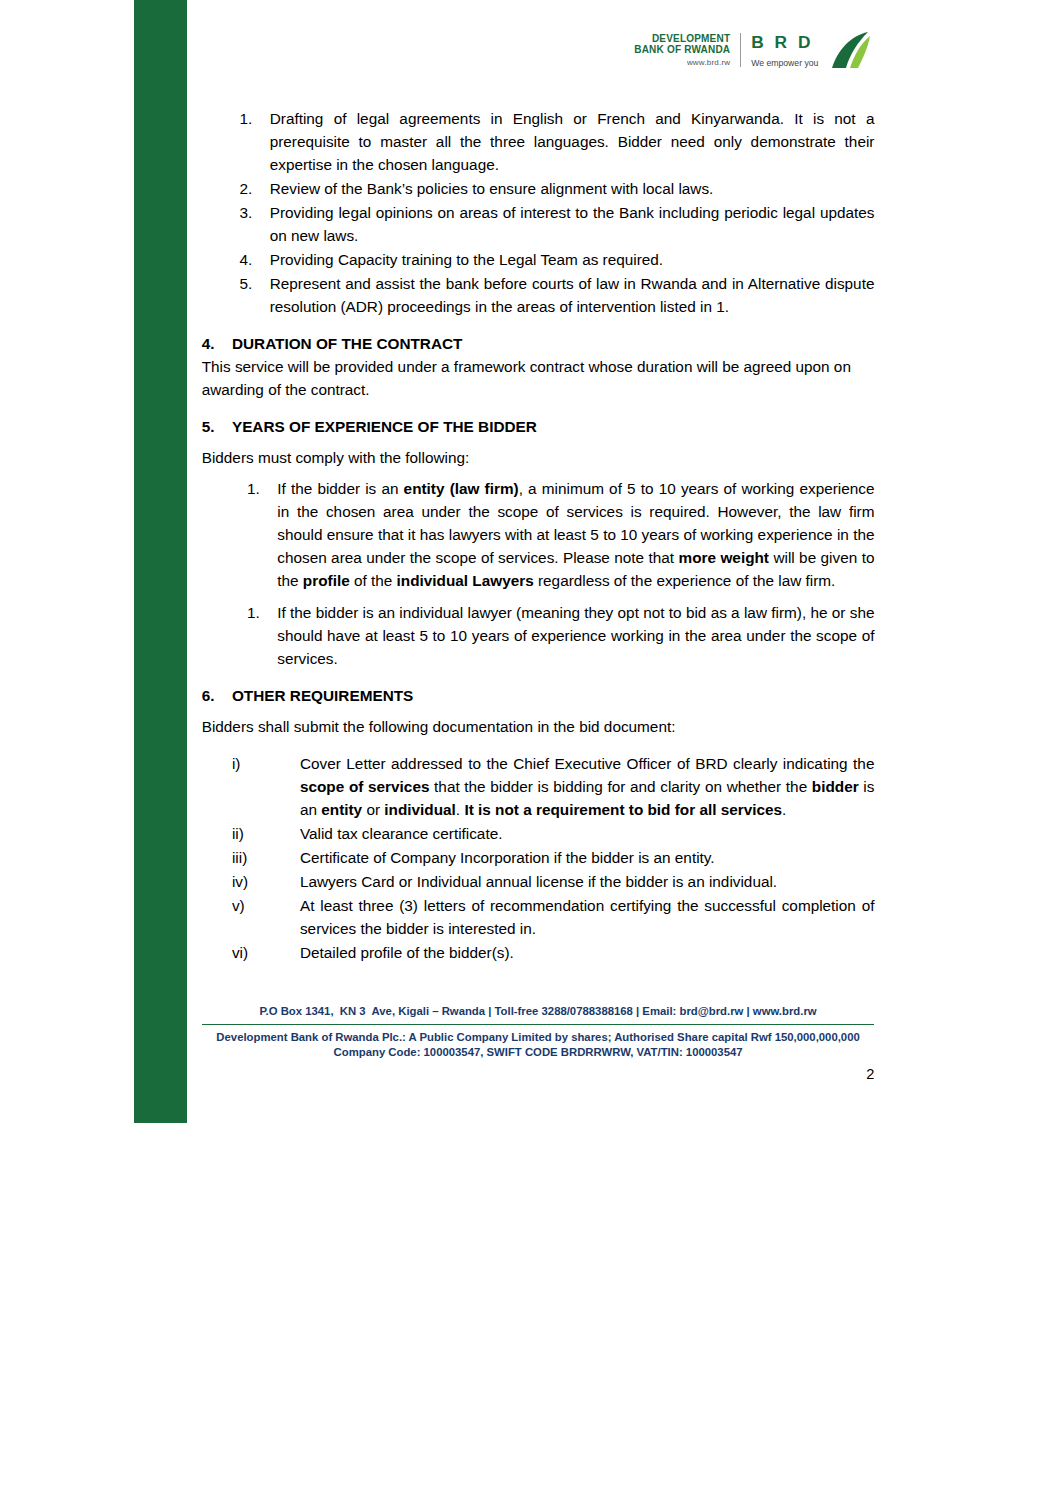DEVELOPMENT
BANK OF RWANDA
www.brd.rw
B R D
We empower you
Drafting of legal agreements in English or French and Kinyarwanda. It is not a prerequisite to master all the three languages. Bidder need only demonstrate their expertise in the chosen language.
Review of the Bank’s policies to ensure alignment with local laws.
Providing legal opinions on areas of interest to the Bank including periodic legal updates on new laws.
Providing Capacity training to the Legal Team as required.
Represent and assist the bank before courts of law in Rwanda and in Alternative dispute resolution (ADR) proceedings in the areas of intervention listed in 1.
4. DURATION OF THE CONTRACT
This service will be provided under a framework contract whose duration will be agreed upon on awarding of the contract.
5. YEARS OF EXPERIENCE OF THE BIDDER
Bidders must comply with the following:
If the bidder is an entity (law firm), a minimum of 5 to 10 years of working experience in the chosen area under the scope of services is required. However, the law firm should ensure that it has lawyers with at least 5 to 10 years of working experience in the chosen area under the scope of services. Please note that more weight will be given to the profile of the individual Lawyers regardless of the experience of the law firm.
If the bidder is an individual lawyer (meaning they opt not to bid as a law firm), he or she should have at least 5 to 10 years of experience working in the area under the scope of services.
6. OTHER REQUIREMENTS
Bidders shall submit the following documentation in the bid document:
i) Cover Letter addressed to the Chief Executive Officer of BRD clearly indicating the scope of services that the bidder is bidding for and clarity on whether the bidder is an entity or individual. It is not a requirement to bid for all services.
ii) Valid tax clearance certificate.
iii) Certificate of Company Incorporation if the bidder is an entity.
iv) Lawyers Card or Individual annual license if the bidder is an individual.
v) At least three (3) letters of recommendation certifying the successful completion of services the bidder is interested in.
vi) Detailed profile of the bidder(s).
P.O Box 1341, KN 3 Ave, Kigali – Rwanda | Toll-free 3288/0788388168 | Email: brd@brd.rw | www.brd.rw
Development Bank of Rwanda Plc.: A Public Company Limited by shares; Authorised Share capital Rwf 150,000,000,000
Company Code: 100003547, SWIFT CODE BRDRRWRW, VAT/TIN: 100003547
2